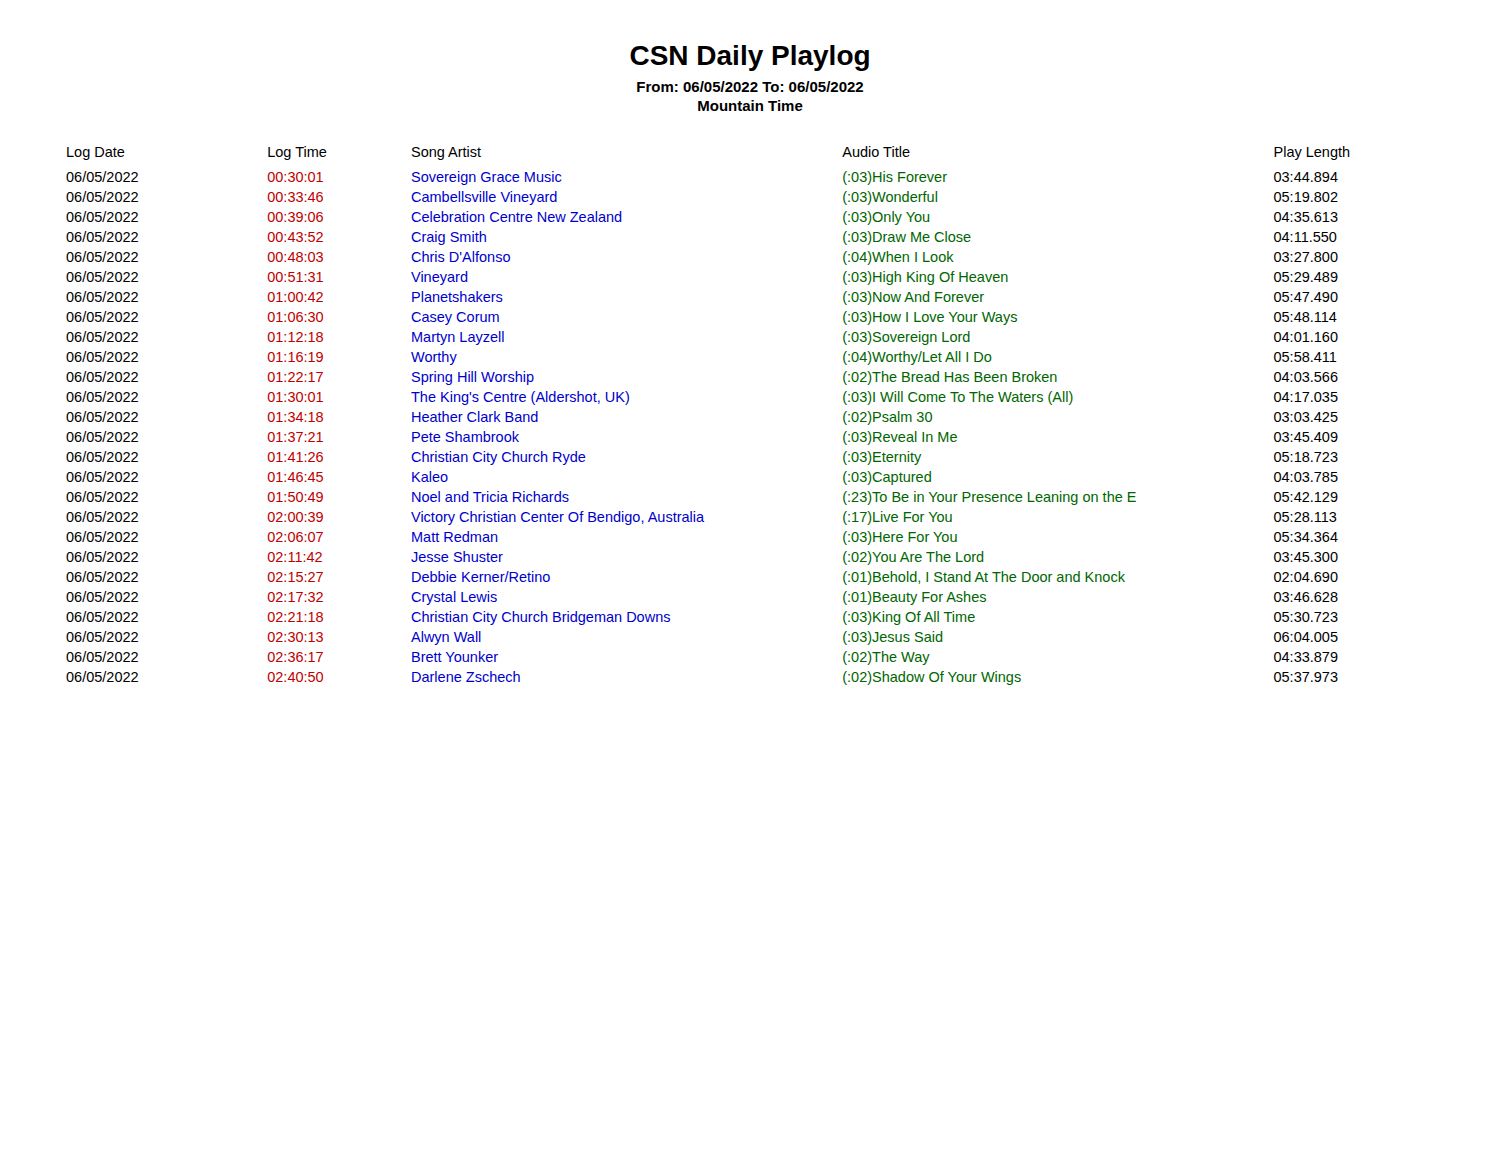CSN Daily Playlog
From: 06/05/2022 To: 06/05/2022
Mountain Time
| Log Date | Log Time | Song Artist | Audio Title | Play Length |
| --- | --- | --- | --- | --- |
| 06/05/2022 | 00:30:01 | Sovereign Grace Music | (:03)His Forever | 03:44.894 |
| 06/05/2022 | 00:33:46 | Cambellsville Vineyard | (:03)Wonderful | 05:19.802 |
| 06/05/2022 | 00:39:06 | Celebration Centre New Zealand | (:03)Only You | 04:35.613 |
| 06/05/2022 | 00:43:52 | Craig Smith | (:03)Draw Me Close | 04:11.550 |
| 06/05/2022 | 00:48:03 | Chris D'Alfonso | (:04)When I Look | 03:27.800 |
| 06/05/2022 | 00:51:31 | Vineyard | (:03)High King Of Heaven | 05:29.489 |
| 06/05/2022 | 01:00:42 | Planetshakers | (:03)Now And Forever | 05:47.490 |
| 06/05/2022 | 01:06:30 | Casey Corum | (:03)How I Love Your Ways | 05:48.114 |
| 06/05/2022 | 01:12:18 | Martyn Layzell | (:03)Sovereign Lord | 04:01.160 |
| 06/05/2022 | 01:16:19 | Worthy | (:04)Worthy/Let All I Do | 05:58.411 |
| 06/05/2022 | 01:22:17 | Spring Hill Worship | (:02)The Bread Has Been Broken | 04:03.566 |
| 06/05/2022 | 01:30:01 | The King's Centre (Aldershot, UK) | (:03)I Will Come To The Waters (All) | 04:17.035 |
| 06/05/2022 | 01:34:18 | Heather Clark Band | (:02)Psalm 30 | 03:03.425 |
| 06/05/2022 | 01:37:21 | Pete Shambrook | (:03)Reveal In Me | 03:45.409 |
| 06/05/2022 | 01:41:26 | Christian City Church Ryde | (:03)Eternity | 05:18.723 |
| 06/05/2022 | 01:46:45 | Kaleo | (:03)Captured | 04:03.785 |
| 06/05/2022 | 01:50:49 | Noel and Tricia Richards | (:23)To Be in Your Presence Leaning on the E | 05:42.129 |
| 06/05/2022 | 02:00:39 | Victory Christian Center Of Bendigo, Australia | (:17)Live For You | 05:28.113 |
| 06/05/2022 | 02:06:07 | Matt Redman | (:03)Here For You | 05:34.364 |
| 06/05/2022 | 02:11:42 | Jesse Shuster | (:02)You Are The Lord | 03:45.300 |
| 06/05/2022 | 02:15:27 | Debbie Kerner/Retino | (:01)Behold, I Stand At The Door and Knock | 02:04.690 |
| 06/05/2022 | 02:17:32 | Crystal Lewis | (:01)Beauty For Ashes | 03:46.628 |
| 06/05/2022 | 02:21:18 | Christian City Church Bridgeman Downs | (:03)King Of All Time | 05:30.723 |
| 06/05/2022 | 02:30:13 | Alwyn Wall | (:03)Jesus Said | 06:04.005 |
| 06/05/2022 | 02:36:17 | Brett Younker | (:02)The Way | 04:33.879 |
| 06/05/2022 | 02:40:50 | Darlene Zschech | (:02)Shadow Of Your Wings | 05:37.973 |